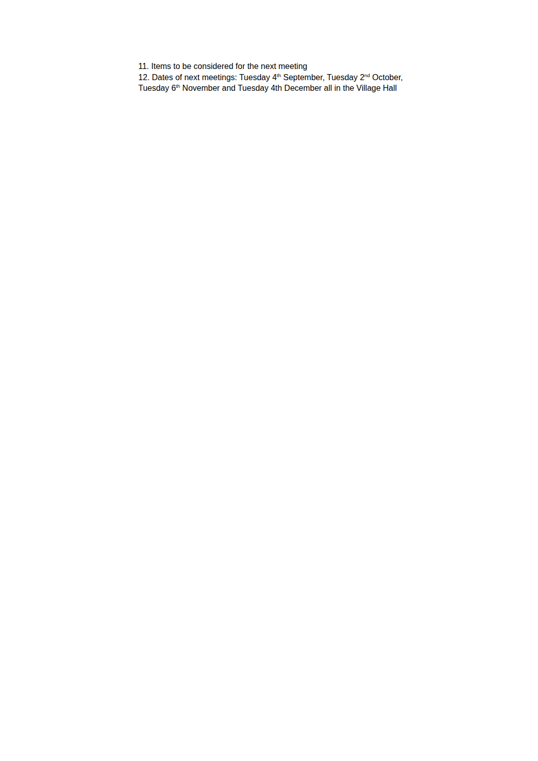11. Items to be considered for the next meeting
12. Dates of next meetings: Tuesday 4th September, Tuesday 2nd October, Tuesday 6th November and Tuesday 4th December all in the Village Hall